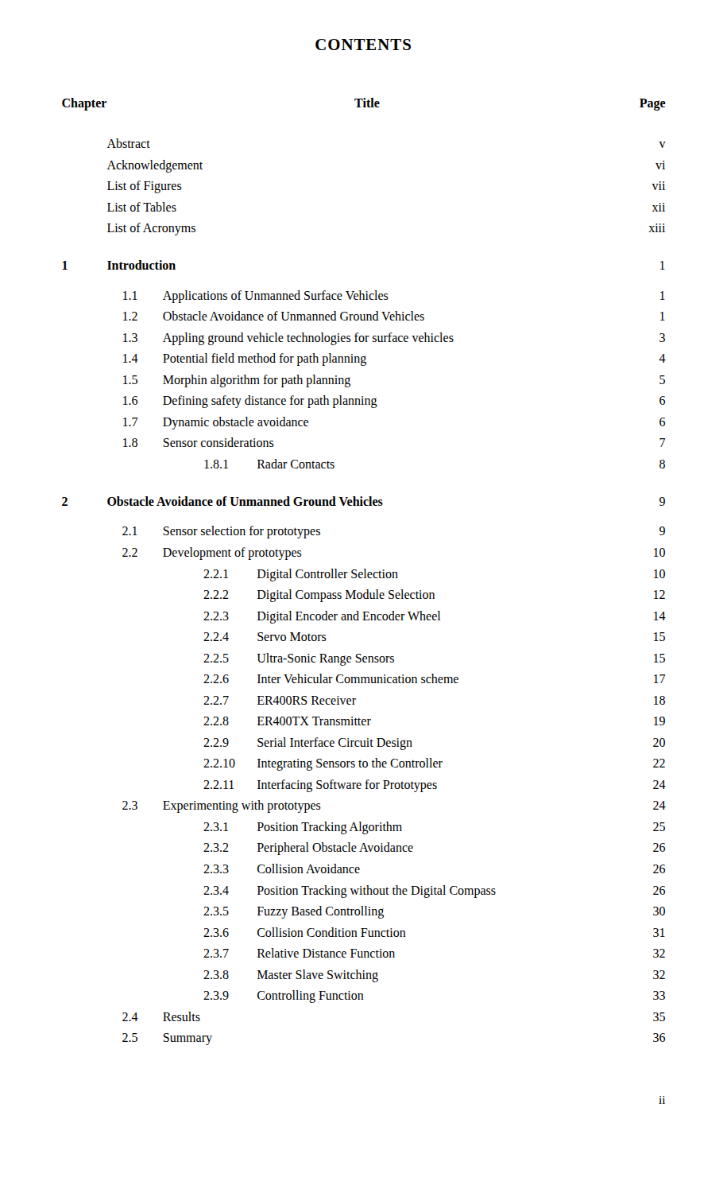CONTENTS
| Chapter | Title | Page |
| | Abstract | v |
| | Acknowledgement | vi |
| | List of Figures | vii |
| | List of Tables | xii |
| | List of Acronyms | xiii |
| 1 | Introduction | 1 |
| | 1.1 | Applications of Unmanned Surface Vehicles | 1 |
| | 1.2 | Obstacle Avoidance of Unmanned Ground Vehicles | 1 |
| | 1.3 | Appling ground vehicle technologies for surface vehicles | 3 |
| | 1.4 | Potential field method for path planning | 4 |
| | 1.5 | Morphin algorithm for path planning | 5 |
| | 1.6 | Defining safety distance for path planning | 6 |
| | 1.7 | Dynamic obstacle avoidance | 6 |
| | 1.8 | Sensor considerations | 7 |
| | | 1.8.1 | Radar Contacts | 8 |
| 2 | Obstacle Avoidance of Unmanned Ground Vehicles | 9 |
| | 2.1 | Sensor selection for prototypes | 9 |
| | 2.2 | Development of prototypes | 10 |
| | | 2.2.1 | Digital Controller Selection | 10 |
| | | 2.2.2 | Digital Compass Module Selection | 12 |
| | | 2.2.3 | Digital Encoder and Encoder Wheel | 14 |
| | | 2.2.4 | Servo Motors | 15 |
| | | 2.2.5 | Ultra-Sonic Range Sensors | 15 |
| | | 2.2.6 | Inter Vehicular Communication scheme | 17 |
| | | 2.2.7 | ER400RS Receiver | 18 |
| | | 2.2.8 | ER400TX Transmitter | 19 |
| | | 2.2.9 | Serial Interface Circuit Design | 20 |
| | | 2.2.10 | Integrating Sensors to the Controller | 22 |
| | | 2.2.11 | Interfacing Software for Prototypes | 24 |
| | 2.3 | Experimenting with prototypes | 24 |
| | | 2.3.1 | Position Tracking Algorithm | 25 |
| | | 2.3.2 | Peripheral Obstacle Avoidance | 26 |
| | | 2.3.3 | Collision Avoidance | 26 |
| | | 2.3.4 | Position Tracking without the Digital Compass | 26 |
| | | 2.3.5 | Fuzzy Based Controlling | 30 |
| | | 2.3.6 | Collision Condition Function | 31 |
| | | 2.3.7 | Relative Distance Function | 32 |
| | | 2.3.8 | Master Slave Switching | 32 |
| | | 2.3.9 | Controlling Function | 33 |
| | 2.4 | Results | 35 |
| | 2.5 | Summary | 36 |
ii